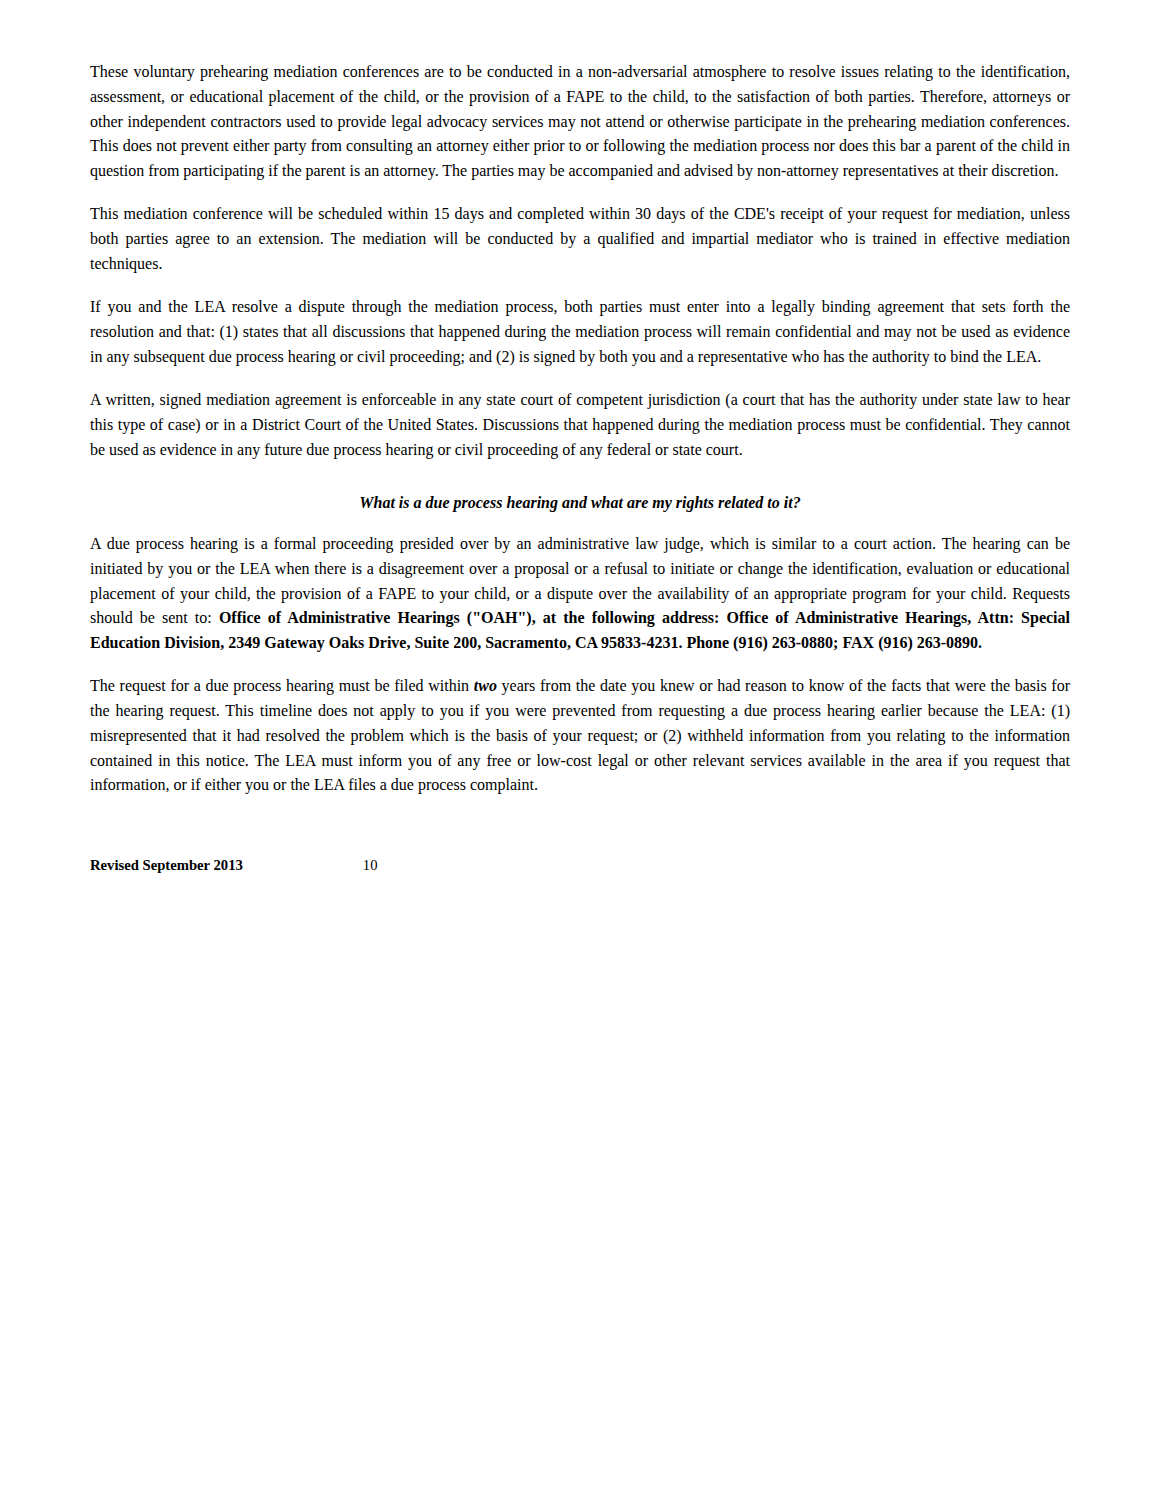These voluntary prehearing mediation conferences are to be conducted in a non-adversarial atmosphere to resolve issues relating to the identification, assessment, or educational placement of the child, or the provision of a FAPE to the child, to the satisfaction of both parties. Therefore, attorneys or other independent contractors used to provide legal advocacy services may not attend or otherwise participate in the prehearing mediation conferences. This does not prevent either party from consulting an attorney either prior to or following the mediation process nor does this bar a parent of the child in question from participating if the parent is an attorney. The parties may be accompanied and advised by non-attorney representatives at their discretion.
This mediation conference will be scheduled within 15 days and completed within 30 days of the CDE's receipt of your request for mediation, unless both parties agree to an extension. The mediation will be conducted by a qualified and impartial mediator who is trained in effective mediation techniques.
If you and the LEA resolve a dispute through the mediation process, both parties must enter into a legally binding agreement that sets forth the resolution and that: (1) states that all discussions that happened during the mediation process will remain confidential and may not be used as evidence in any subsequent due process hearing or civil proceeding; and (2) is signed by both you and a representative who has the authority to bind the LEA.
A written, signed mediation agreement is enforceable in any state court of competent jurisdiction (a court that has the authority under state law to hear this type of case) or in a District Court of the United States. Discussions that happened during the mediation process must be confidential. They cannot be used as evidence in any future due process hearing or civil proceeding of any federal or state court.
What is a due process hearing and what are my rights related to it?
A due process hearing is a formal proceeding presided over by an administrative law judge, which is similar to a court action. The hearing can be initiated by you or the LEA when there is a disagreement over a proposal or a refusal to initiate or change the identification, evaluation or educational placement of your child, the provision of a FAPE to your child, or a dispute over the availability of an appropriate program for your child. Requests should be sent to: Office of Administrative Hearings ("OAH"), at the following address: Office of Administrative Hearings, Attn: Special Education Division, 2349 Gateway Oaks Drive, Suite 200, Sacramento, CA 95833-4231. Phone (916) 263-0880; FAX (916) 263-0890.
The request for a due process hearing must be filed within two years from the date you knew or had reason to know of the facts that were the basis for the hearing request. This timeline does not apply to you if you were prevented from requesting a due process hearing earlier because the LEA: (1) misrepresented that it had resolved the problem which is the basis of your request; or (2) withheld information from you relating to the information contained in this notice. The LEA must inform you of any free or low-cost legal or other relevant services available in the area if you request that information, or if either you or the LEA files a due process complaint.
Revised September 2013 10